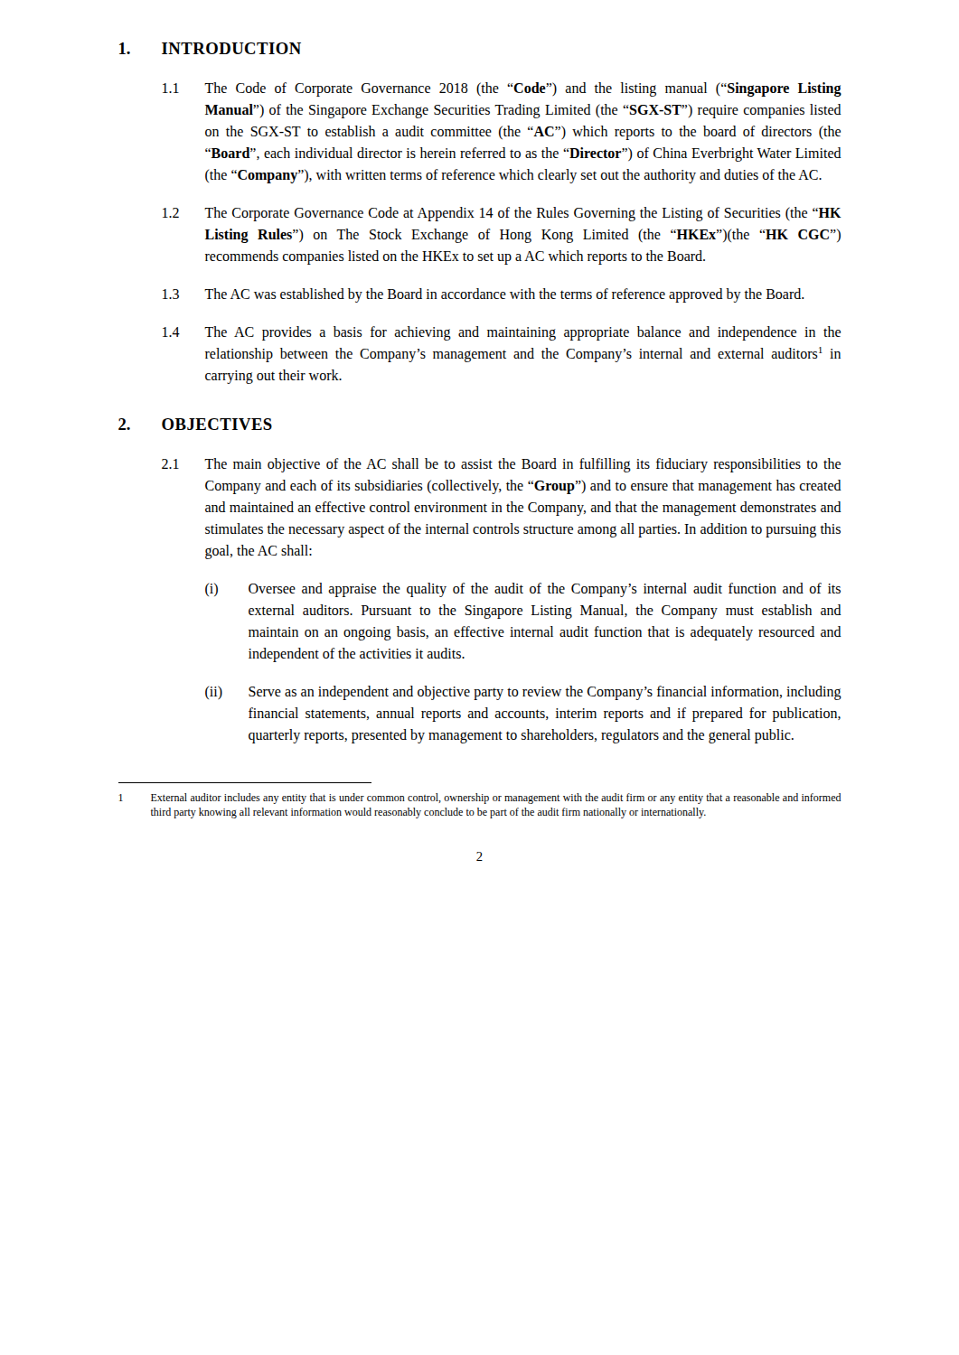1. INTRODUCTION
1.1 The Code of Corporate Governance 2018 (the “Code”) and the listing manual (“Singapore Listing Manual”) of the Singapore Exchange Securities Trading Limited (the “SGX-ST”) require companies listed on the SGX-ST to establish a audit committee (the “AC”) which reports to the board of directors (the “Board”, each individual director is herein referred to as the “Director”) of China Everbright Water Limited (the “Company”), with written terms of reference which clearly set out the authority and duties of the AC.
1.2 The Corporate Governance Code at Appendix 14 of the Rules Governing the Listing of Securities (the “HK Listing Rules”) on The Stock Exchange of Hong Kong Limited (the “HKEx”)(the “HK CGC”) recommends companies listed on the HKEx to set up a AC which reports to the Board.
1.3 The AC was established by the Board in accordance with the terms of reference approved by the Board.
1.4 The AC provides a basis for achieving and maintaining appropriate balance and independence in the relationship between the Company’s management and the Company’s internal and external auditors1 in carrying out their work.
2. OBJECTIVES
2.1 The main objective of the AC shall be to assist the Board in fulfilling its fiduciary responsibilities to the Company and each of its subsidiaries (collectively, the “Group”) and to ensure that management has created and maintained an effective control environment in the Company, and that the management demonstrates and stimulates the necessary aspect of the internal controls structure among all parties. In addition to pursuing this goal, the AC shall:
(i) Oversee and appraise the quality of the audit of the Company’s internal audit function and of its external auditors. Pursuant to the Singapore Listing Manual, the Company must establish and maintain on an ongoing basis, an effective internal audit function that is adequately resourced and independent of the activities it audits.
(ii) Serve as an independent and objective party to review the Company’s financial information, including financial statements, annual reports and accounts, interim reports and if prepared for publication, quarterly reports, presented by management to shareholders, regulators and the general public.
1 External auditor includes any entity that is under common control, ownership or management with the audit firm or any entity that a reasonable and informed third party knowing all relevant information would reasonably conclude to be part of the audit firm nationally or internationally.
2